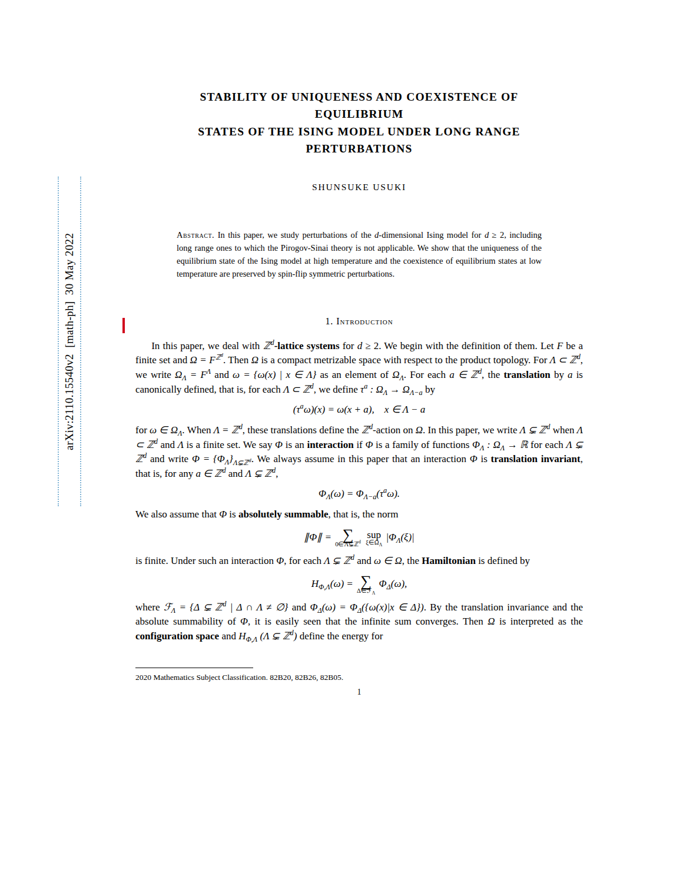arXiv:2110.15540v2 [math-ph] 30 May 2022
Stability of Uniqueness and Coexistence of Equilibrium
States of the Ising Model under Long Range
Perturbations
Shunsuke Usuki
Abstract. In this paper, we study perturbations of the d-dimensional Ising model for d ≥ 2, including long range ones to which the Pirogov-Sinai theory is not applicable. We show that the uniqueness of the equilibrium state of the Ising model at high temperature and the coexistence of equilibrium states at low temperature are preserved by spin-flip symmetric perturbations.
1. Introduction
In this paper, we deal with ℤd-lattice systems for d ≥ 2. We begin with the definition of them. Let F be a finite set and Ω = Fℤd. Then Ω is a compact metrizable space with respect to the product topology. For Λ ⊂ ℤd, we write ΩΛ = FΛ and ω = {ω(x) | x ∈ Λ} as an element of ΩΛ. For each a ∈ ℤd, the translation by a is canonically defined, that is, for each Λ ⊂ ℤd, we define τa : ΩΛ → ΩΛ−a by
(τaω)(x) = ω(x + a), x ∈ Λ − a
for ω ∈ ΩΛ. When Λ = ℤd, these translations define the ℤd-action on Ω. In this paper, we write Λ ⊊ ℤd when Λ ⊂ ℤd and Λ is a finite set. We say Φ is an interaction if Φ is a family of functions ΦΛ : ΩΛ → ℝ for each Λ ⊊ ℤd and write Φ = {ΦΛ}Λ⊊ℤd. We always assume in this paper that an interaction Φ is translation invariant, that is, for any a ∈ ℤd and Λ ⊊ ℤd,
ΦΛ(ω) = ΦΛ−a(τaω).
We also assume that Φ is absolutely summable, that is, the norm
∥Φ∥ = ∑0∈Λ⊊ℤd sup ξ∈ΩΛ |ΦΛ(ξ)|
is finite. Under such an interaction Φ, for each Λ ⊊ ℤd and ω ∈ Ω, the Hamiltonian is defined by
HΦ,Λ(ω) = ∑Δ∈ℱΛ ΦΔ(ω),
where ℱΛ = {Δ ⊊ ℤd | Δ ∩ Λ ≠ ∅} and ΦΔ(ω) = ΦΔ({ω(x)|x ∈ Δ}). By the translation invariance and the absolute summability of Φ, it is easily seen that the infinite sum converges. Then Ω is interpreted as the configuration space and HΦ,Λ (Λ ⊊ ℤd) define the energy for
2020 Mathematics Subject Classification. 82B20, 82B26, 82B05.
1